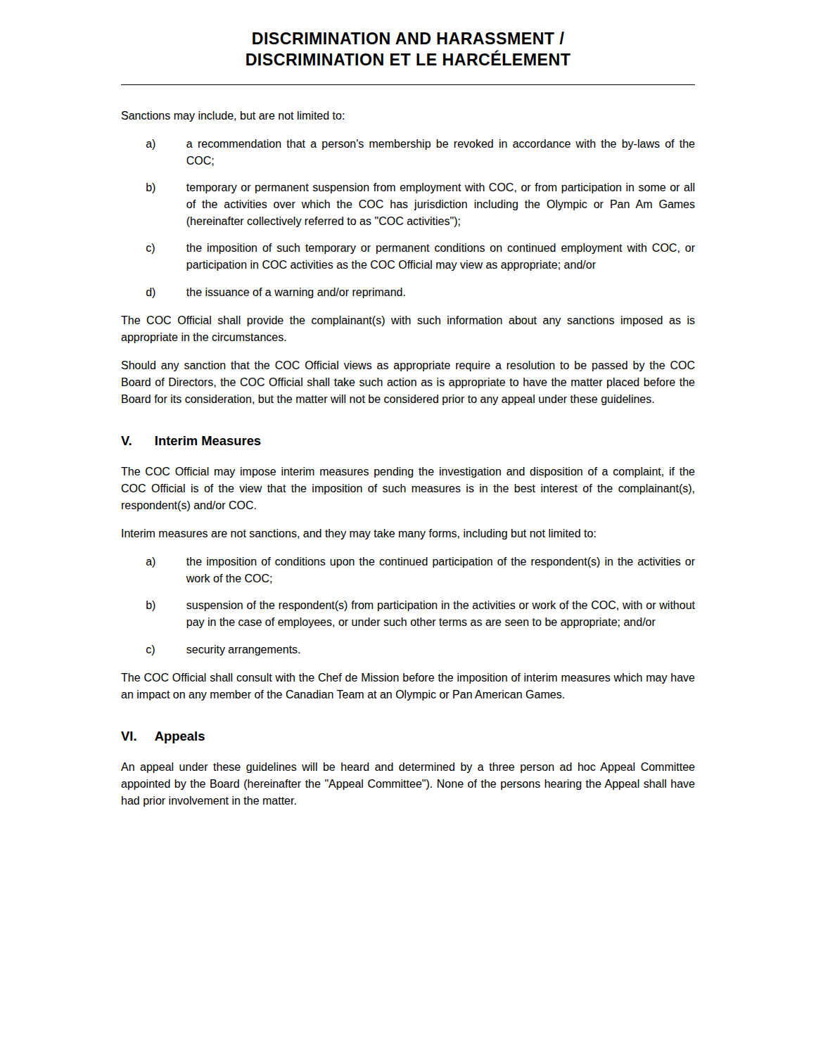DISCRIMINATION AND HARASSMENT /
DISCRIMINATION ET LE HARCÉLEMENT
Sanctions may include, but are not limited to:
a recommendation that a person's membership be revoked in accordance with the by-laws of the COC;
temporary or permanent suspension from employment with COC, or from participation in some or all of the activities over which the COC has jurisdiction including the Olympic or Pan Am Games (hereinafter collectively referred to as "COC activities");
the imposition of such temporary or permanent conditions on continued employment with COC, or participation in COC activities as the COC Official may view as appropriate; and/or
the issuance of a warning and/or reprimand.
The COC Official shall provide the complainant(s) with such information about any sanctions imposed as is appropriate in the circumstances.
Should any sanction that the COC Official views as appropriate require a resolution to be passed by the COC Board of Directors, the COC Official shall take such action as is appropriate to have the matter placed before the Board for its consideration, but the matter will not be considered prior to any appeal under these guidelines.
V. Interim Measures
The COC Official may impose interim measures pending the investigation and disposition of a complaint, if the COC Official is of the view that the imposition of such measures is in the best interest of the complainant(s), respondent(s) and/or COC.
Interim measures are not sanctions, and they may take many forms, including but not limited to:
the imposition of conditions upon the continued participation of the respondent(s) in the activities or work of the COC;
suspension of the respondent(s) from participation in the activities or work of the COC, with or without pay in the case of employees, or under such other terms as are seen to be appropriate; and/or
security arrangements.
The COC Official shall consult with the Chef de Mission before the imposition of interim measures which may have an impact on any member of the Canadian Team at an Olympic or Pan American Games.
VI. Appeals
An appeal under these guidelines will be heard and determined by a three person ad hoc Appeal Committee appointed by the Board (hereinafter the "Appeal Committee"). None of the persons hearing the Appeal shall have had prior involvement in the matter.